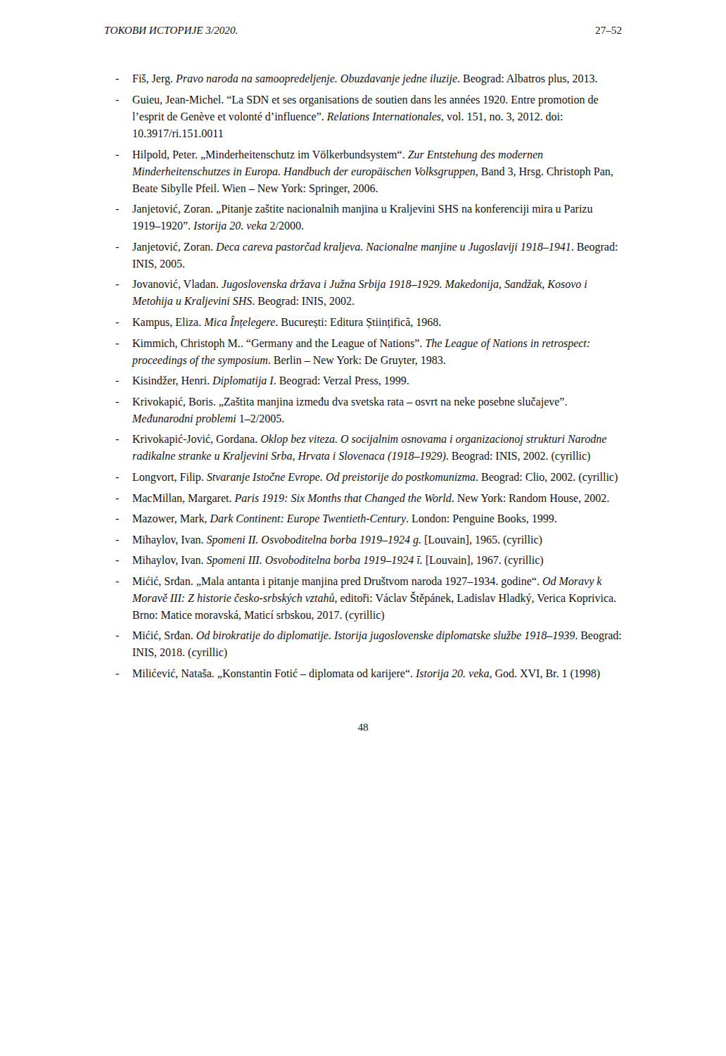ТОКОВИ ИСТОРИЈЕ 3/2020. 27–52
Fiš, Jerg. Pravo naroda na samoopredeljenje. Obuzdavanje jedne iluzije. Beograd: Albatros plus, 2013.
Guieu, Jean-Michel. “La SDN et ses organisations de soutien dans les années 1920. Entre promotion de l’esprit de Genève et volonté d’influence”. Relations Internationales, vol. 151, no. 3, 2012. doi: 10.3917/ri.151.0011
Hilpold, Peter. „Minderheitenschutz im Völkerbundsystem“. Zur Entstehung des modernen Minderheitenschutzes in Europa. Handbuch der europäischen Volksgruppen, Band 3, Hrsg. Christoph Pan, Beate Sibylle Pfeil. Wien – New York: Springer, 2006.
Janjetović, Zoran. „Pitanje zaštite nacionalnih manjina u Kraljevini SHS na konferenciji mira u Parizu 1919–1920”. Istorija 20. veka 2/2000.
Janjetović, Zoran. Deca careva pastorčad kraljeva. Nacionalne manjine u Jugoslaviji 1918–1941. Beograd: INIS, 2005.
Jovanović, Vladan. Jugoslovenska država i Južna Srbija 1918–1929. Makedonija, Sandžak, Kosovo i Metohija u Kraljevini SHS. Beograd: INIS, 2002.
Kampus, Eliza. Mica Înțelegere. București: Editura Științifică, 1968.
Kimmich, Christoph M.. “Germany and the League of Nations”. The League of Nations in retrospect: proceedings of the symposium. Berlin – New York: De Gruyter, 1983.
Kisindžer, Henri. Diplomatija I. Beograd: Verzal Press, 1999.
Krivokapić, Boris. „Zaštita manjina između dva svetska rata – osvrt na neke posebne slučajeve”. Međunarodni problemi 1–2/2005.
Krivokapić-Jović, Gordana. Oklop bez viteza. O socijalnim osnovama i organizacionoj strukturi Narodne radikalne stranke u Kraljevini Srba, Hrvata i Slovenaca (1918–1929). Beograd: INIS, 2002. (cyrillic)
Longvort, Filip. Stvaranje Istočne Evrope. Od preistorije do postkomunizma. Beograd: Clio, 2002. (cyrillic)
MacMillan, Margaret. Paris 1919: Six Months that Changed the World. New York: Random House, 2002.
Mazower, Mark, Dark Continent: Europe Twentieth-Century. London: Penguine Books, 1999.
Mihaylov, Ivan. Spomeni II. Osvoboditelna borba 1919–1924 g. [Louvain], 1965. (cyrillic)
Mihaylov, Ivan. Spomeni III. Osvoboditelna borba 1919–1924 г. [Louvain], 1967. (cyrillic)
Mićić, Srđan. „Mala antanta i pitanje manjina pred Društvom naroda 1927–1934. godine“. Od Moravy k Moravě III: Z historie česko-srbských vztahů, editoři: Václav Štěpánek, Ladislav Hladký, Verica Koprivica. Brno: Matice moravská, Maticí srbskou, 2017. (cyrillic)
Mićić, Srđan. Od birokratije do diplomatije. Istorija jugoslovenske diplomatske službe 1918–1939. Beograd: INIS, 2018. (cyrillic)
Milićević, Nataša. „Konstantin Fotić – diplomata od karijere“. Istorija 20. veka, God. XVI, Br. 1 (1998)
48